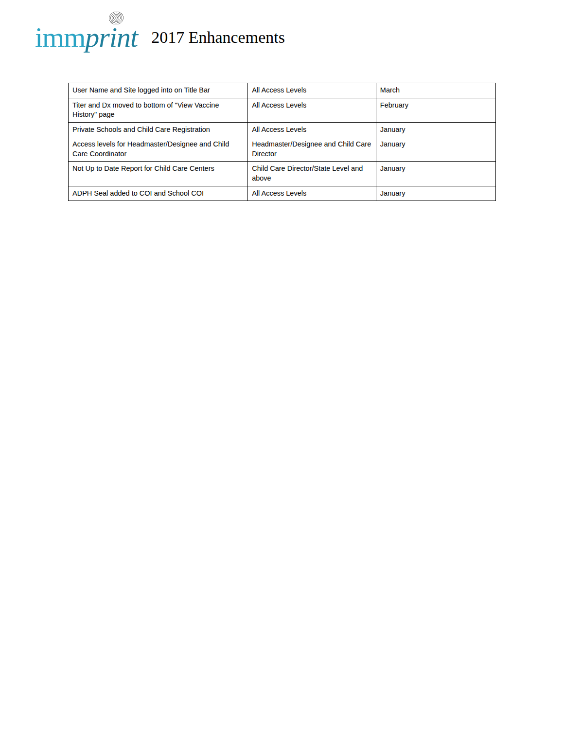imm print
2017 Enhancements
| User Name and Site logged into on Title Bar | All Access Levels | March |
| Titer and Dx moved to bottom of "View Vaccine History" page | All Access Levels | February |
| Private Schools and Child Care Registration | All Access Levels | January |
| Access levels for Headmaster/Designee and Child Care Coordinator | Headmaster/Designee and Child Care Director | January |
| Not Up to Date Report for Child Care Centers | Child Care Director/State Level and above | January |
| ADPH Seal added to COI and School COI | All Access Levels | January |